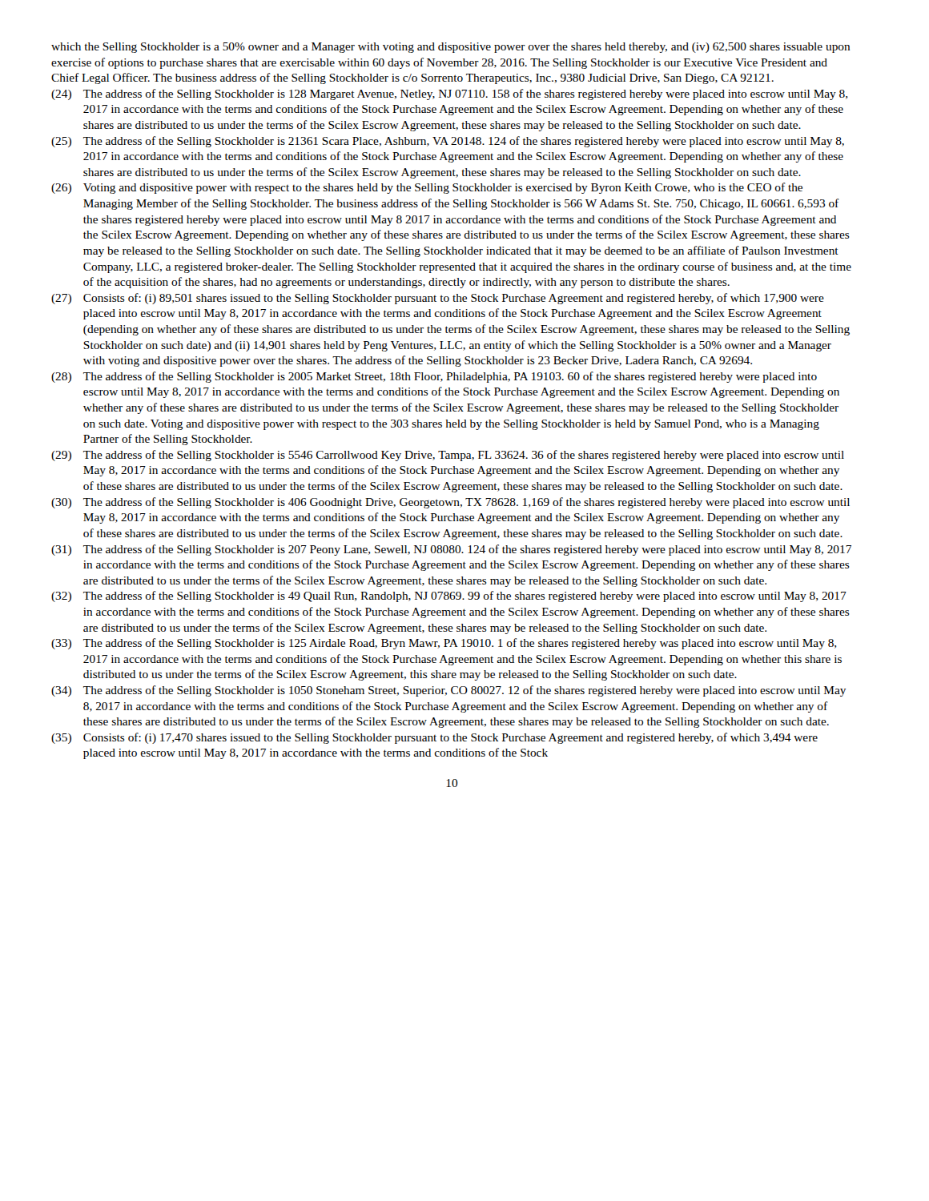which the Selling Stockholder is a 50% owner and a Manager with voting and dispositive power over the shares held thereby, and (iv) 62,500 shares issuable upon exercise of options to purchase shares that are exercisable within 60 days of November 28, 2016. The Selling Stockholder is our Executive Vice President and Chief Legal Officer. The business address of the Selling Stockholder is c/o Sorrento Therapeutics, Inc., 9380 Judicial Drive, San Diego, CA 92121.
(24) The address of the Selling Stockholder is 128 Margaret Avenue, Netley, NJ 07110. 158 of the shares registered hereby were placed into escrow until May 8, 2017 in accordance with the terms and conditions of the Stock Purchase Agreement and the Scilex Escrow Agreement. Depending on whether any of these shares are distributed to us under the terms of the Scilex Escrow Agreement, these shares may be released to the Selling Stockholder on such date.
(25) The address of the Selling Stockholder is 21361 Scara Place, Ashburn, VA 20148. 124 of the shares registered hereby were placed into escrow until May 8, 2017 in accordance with the terms and conditions of the Stock Purchase Agreement and the Scilex Escrow Agreement. Depending on whether any of these shares are distributed to us under the terms of the Scilex Escrow Agreement, these shares may be released to the Selling Stockholder on such date.
(26) Voting and dispositive power with respect to the shares held by the Selling Stockholder is exercised by Byron Keith Crowe, who is the CEO of the Managing Member of the Selling Stockholder. The business address of the Selling Stockholder is 566 W Adams St. Ste. 750, Chicago, IL 60661. 6,593 of the shares registered hereby were placed into escrow until May 8 2017 in accordance with the terms and conditions of the Stock Purchase Agreement and the Scilex Escrow Agreement. Depending on whether any of these shares are distributed to us under the terms of the Scilex Escrow Agreement, these shares may be released to the Selling Stockholder on such date. The Selling Stockholder indicated that it may be deemed to be an affiliate of Paulson Investment Company, LLC, a registered broker-dealer. The Selling Stockholder represented that it acquired the shares in the ordinary course of business and, at the time of the acquisition of the shares, had no agreements or understandings, directly or indirectly, with any person to distribute the shares.
(27) Consists of: (i) 89,501 shares issued to the Selling Stockholder pursuant to the Stock Purchase Agreement and registered hereby, of which 17,900 were placed into escrow until May 8, 2017 in accordance with the terms and conditions of the Stock Purchase Agreement and the Scilex Escrow Agreement (depending on whether any of these shares are distributed to us under the terms of the Scilex Escrow Agreement, these shares may be released to the Selling Stockholder on such date) and (ii) 14,901 shares held by Peng Ventures, LLC, an entity of which the Selling Stockholder is a 50% owner and a Manager with voting and dispositive power over the shares. The address of the Selling Stockholder is 23 Becker Drive, Ladera Ranch, CA 92694.
(28) The address of the Selling Stockholder is 2005 Market Street, 18th Floor, Philadelphia, PA 19103. 60 of the shares registered hereby were placed into escrow until May 8, 2017 in accordance with the terms and conditions of the Stock Purchase Agreement and the Scilex Escrow Agreement. Depending on whether any of these shares are distributed to us under the terms of the Scilex Escrow Agreement, these shares may be released to the Selling Stockholder on such date. Voting and dispositive power with respect to the 303 shares held by the Selling Stockholder is held by Samuel Pond, who is a Managing Partner of the Selling Stockholder.
(29) The address of the Selling Stockholder is 5546 Carrollwood Key Drive, Tampa, FL 33624. 36 of the shares registered hereby were placed into escrow until May 8, 2017 in accordance with the terms and conditions of the Stock Purchase Agreement and the Scilex Escrow Agreement. Depending on whether any of these shares are distributed to us under the terms of the Scilex Escrow Agreement, these shares may be released to the Selling Stockholder on such date.
(30) The address of the Selling Stockholder is 406 Goodnight Drive, Georgetown, TX 78628. 1,169 of the shares registered hereby were placed into escrow until May 8, 2017 in accordance with the terms and conditions of the Stock Purchase Agreement and the Scilex Escrow Agreement. Depending on whether any of these shares are distributed to us under the terms of the Scilex Escrow Agreement, these shares may be released to the Selling Stockholder on such date.
(31) The address of the Selling Stockholder is 207 Peony Lane, Sewell, NJ 08080. 124 of the shares registered hereby were placed into escrow until May 8, 2017 in accordance with the terms and conditions of the Stock Purchase Agreement and the Scilex Escrow Agreement. Depending on whether any of these shares are distributed to us under the terms of the Scilex Escrow Agreement, these shares may be released to the Selling Stockholder on such date.
(32) The address of the Selling Stockholder is 49 Quail Run, Randolph, NJ 07869. 99 of the shares registered hereby were placed into escrow until May 8, 2017 in accordance with the terms and conditions of the Stock Purchase Agreement and the Scilex Escrow Agreement. Depending on whether any of these shares are distributed to us under the terms of the Scilex Escrow Agreement, these shares may be released to the Selling Stockholder on such date.
(33) The address of the Selling Stockholder is 125 Airdale Road, Bryn Mawr, PA 19010. 1 of the shares registered hereby was placed into escrow until May 8, 2017 in accordance with the terms and conditions of the Stock Purchase Agreement and the Scilex Escrow Agreement. Depending on whether this share is distributed to us under the terms of the Scilex Escrow Agreement, this share may be released to the Selling Stockholder on such date.
(34) The address of the Selling Stockholder is 1050 Stoneham Street, Superior, CO 80027. 12 of the shares registered hereby were placed into escrow until May 8, 2017 in accordance with the terms and conditions of the Stock Purchase Agreement and the Scilex Escrow Agreement. Depending on whether any of these shares are distributed to us under the terms of the Scilex Escrow Agreement, these shares may be released to the Selling Stockholder on such date.
(35) Consists of: (i) 17,470 shares issued to the Selling Stockholder pursuant to the Stock Purchase Agreement and registered hereby, of which 3,494 were placed into escrow until May 8, 2017 in accordance with the terms and conditions of the Stock
10